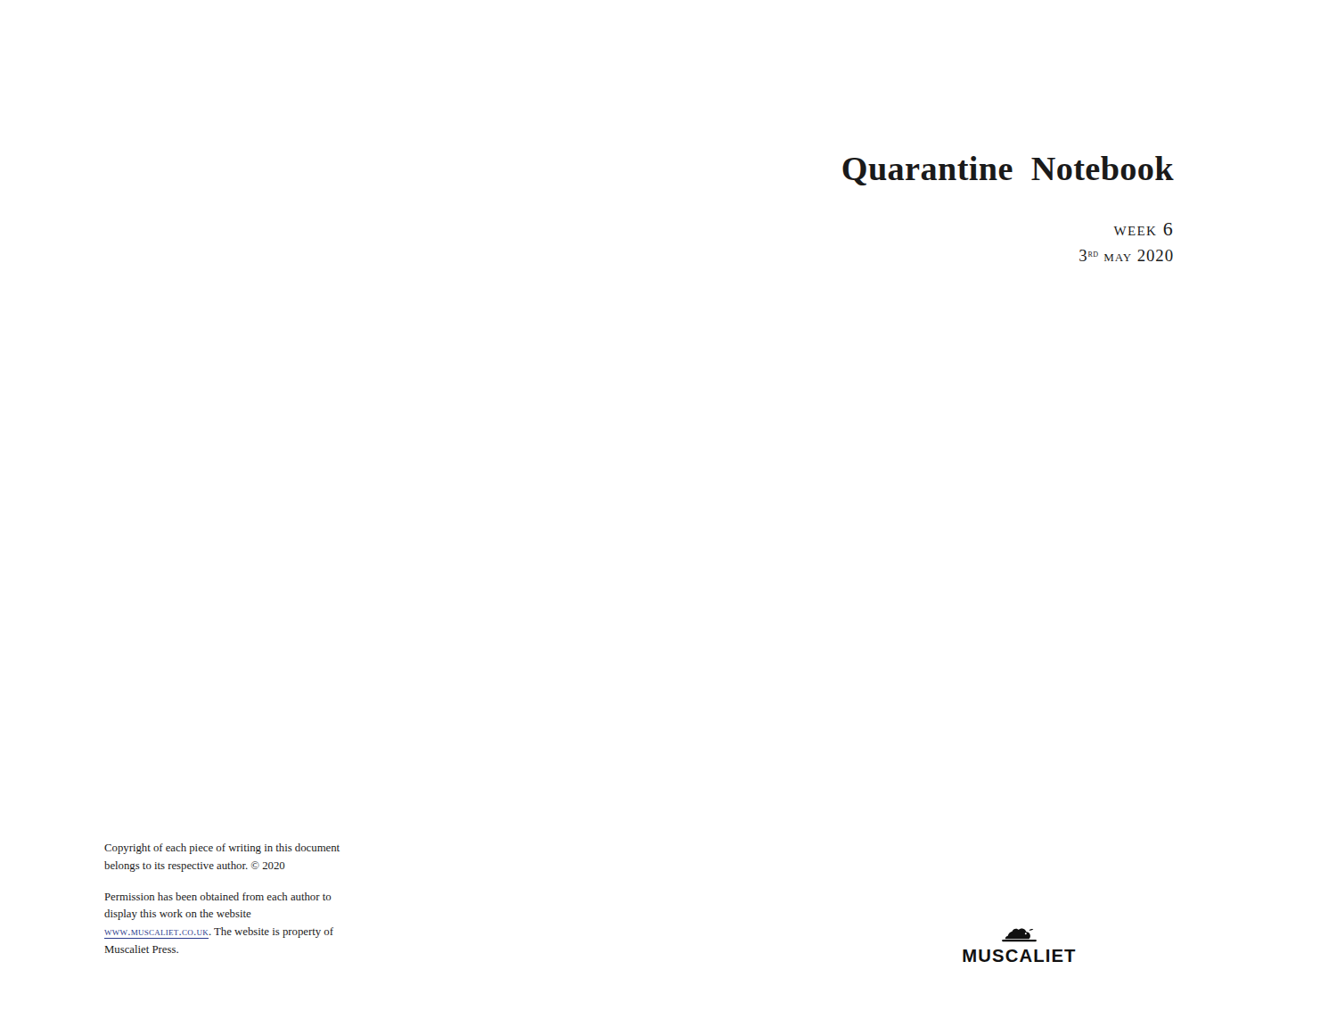Quarantine Notebook
Week 6
3rd May 2020
Copyright of each piece of writing in this document belongs to its respective author. © 2020
Permission has been obtained from each author to display this work on the website www.muscaliet.co.uk. The website is property of Muscaliet Press.
MUSCALIET